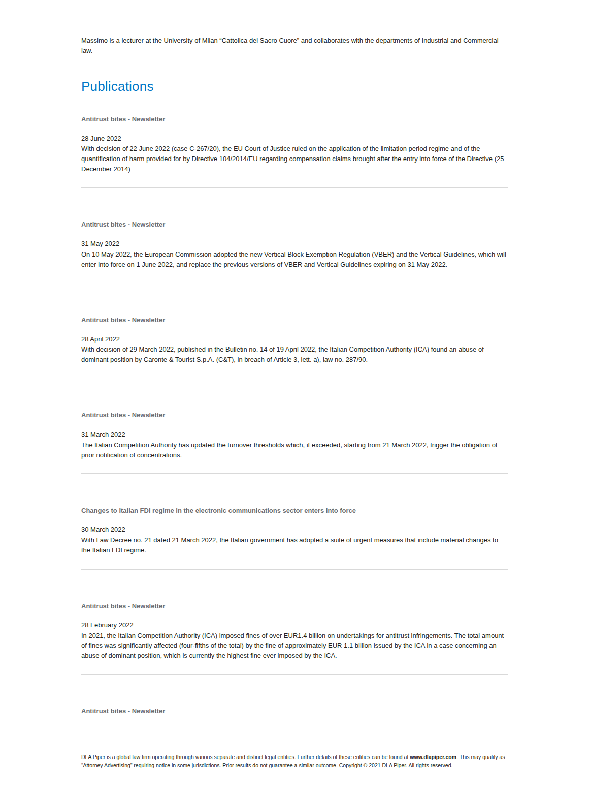Massimo is a lecturer at the University of Milan “Cattolica del Sacro Cuore” and collaborates with the departments of Industrial and Commercial law.
Publications
Antitrust bites - Newsletter
28 June 2022
With decision of 22 June 2022 (case C-267/20), the EU Court of Justice ruled on the application of the limitation period regime and of the quantification of harm provided for by Directive 104/2014/EU regarding compensation claims brought after the entry into force of the Directive (25 December 2014)
Antitrust bites - Newsletter
31 May 2022
On 10 May 2022, the European Commission adopted the new Vertical Block Exemption Regulation (VBER) and the Vertical Guidelines, which will enter into force on 1 June 2022, and replace the previous versions of VBER and Vertical Guidelines expiring on 31 May 2022.
Antitrust bites - Newsletter
28 April 2022
With decision of 29 March 2022, published in the Bulletin no. 14 of 19 April 2022, the Italian Competition Authority (ICA) found an abuse of dominant position by Caronte & Tourist S.p.A. (C&T), in breach of Article 3, lett. a), law no. 287/90.
Antitrust bites - Newsletter
31 March 2022
The Italian Competition Authority has updated the turnover thresholds which, if exceeded, starting from 21 March 2022, trigger the obligation of prior notification of concentrations.
Changes to Italian FDI regime in the electronic communications sector enters into force
30 March 2022
With Law Decree no. 21 dated 21 March 2022, the Italian government has adopted a suite of urgent measures that include material changes to the Italian FDI regime.
Antitrust bites - Newsletter
28 February 2022
In 2021, the Italian Competition Authority (ICA) imposed fines of over EUR1.4 billion on undertakings for antitrust infringements. The total amount of fines was significantly affected (four-fifths of the total) by the fine of approximately EUR 1.1 billion issued by the ICA in a case concerning an abuse of dominant position, which is currently the highest fine ever imposed by the ICA.
Antitrust bites - Newsletter
DLA Piper is a global law firm operating through various separate and distinct legal entities. Further details of these entities can be found at www.dlapiper.com. This may qualify as “Attorney Advertising” requiring notice in some jurisdictions. Prior results do not guarantee a similar outcome. Copyright © 2021 DLA Piper. All rights reserved.